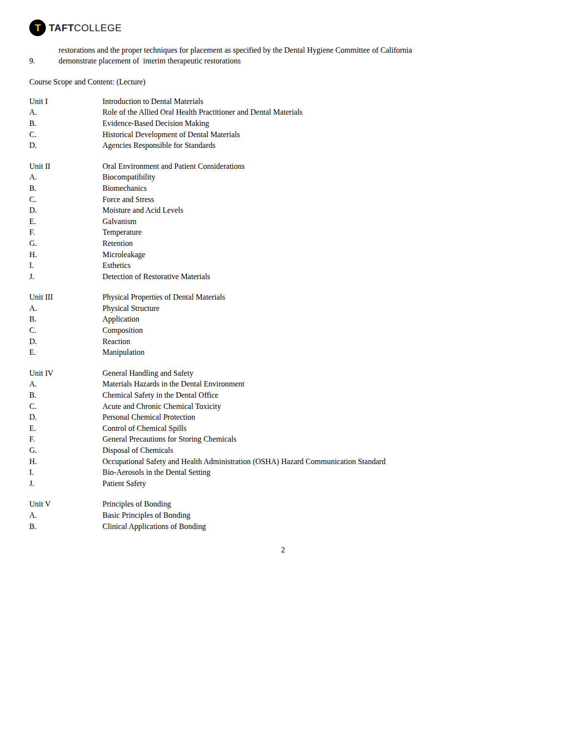TTAFT COLLEGE
restorations and the proper techniques for placement as specified by the Dental Hygiene Committee of California
9. demonstrate placement of interim therapeutic restorations
Course Scope and Content: (Lecture)
| Unit I | Introduction to Dental Materials |
| A. | Role of the Allied Oral Health Practitioner and Dental Materials |
| B. | Evidence-Based Decision Making |
| C. | Historical Development of Dental Materials |
| D. | Agencies Responsible for Standards |
| Unit II | Oral Environment and Patient Considerations |
| A. | Biocompatibility |
| B. | Biomechanics |
| C. | Force and Stress |
| D. | Moisture and Acid Levels |
| E. | Galvanism |
| F. | Temperature |
| G. | Retention |
| H. | Microleakage |
| I. | Esthetics |
| J. | Detection of Restorative Materials |
| Unit III | Physical Properties of Dental Materials |
| A. | Physical Structure |
| B. | Application |
| C. | Composition |
| D. | Reaction |
| E. | Manipulation |
| Unit IV | General Handling and Safety |
| A. | Materials Hazards in the Dental Environment |
| B. | Chemical Safety in the Dental Office |
| C. | Acute and Chronic Chemical Toxicity |
| D. | Personal Chemical Protection |
| E. | Control of Chemical Spills |
| F. | General Precautions for Storing Chemicals |
| G. | Disposal of Chemicals |
| H. | Occupational Safety and Health Administration (OSHA) Hazard Communication Standard |
| I. | Bio-Aerosols in the Dental Setting |
| J. | Patient Safety |
| Unit V | Principles of Bonding |
| A. | Basic Principles of Bonding |
| B. | Clinical Applications of Bonding |
2